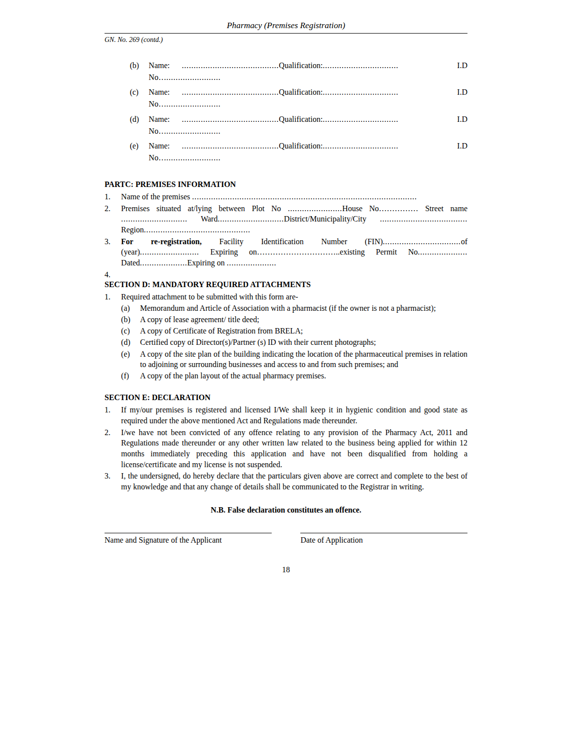Pharmacy (Premises Registration)
GN. No. 269 (contd.)
(b) Name: ......................................... Qualification:................................ I.D
No….......................
(c) Name: ......................................... Qualification:................................ I.D
No….......................
(d) Name: ......................................... Qualification:................................ I.D
No….......................
(e) Name: ......................................... Qualification:................................ I.D
No….......................
PARTC: PREMISES INFORMATION
Name of the premises ...............................................................................................
Premises situated at/lying between Plot No ....................... House No…………… Street name ............................ Ward............................ District/Municipality/City ..................................... Region.............................................
For re-registration, Facility Identification Number (FIN)................................. of (year)......................... Expiring on…………………………..existing Permit No..................... Dated.................... Expiring on .....................
SECTION D: MANDATORY REQUIRED ATTACHMENTS
Required attachment to be submitted with this form are-
Memorandum and Article of Association with a pharmacist (if the owner is not a pharmacist);
A copy of lease agreement/ title deed;
A copy of Certificate of Registration from BRELA;
Certified copy of Director(s)/Partner (s) ID with their current photographs;
A copy of the site plan of the building indicating the location of the pharmaceutical premises in relation to adjoining or surrounding businesses and access to and from such premises; and
A copy of the plan layout of the actual pharmacy premises.
SECTION E: DECLARATION
If my/our premises is registered and licensed I/We shall keep it in hygienic condition and good state as required under the above mentioned Act and Regulations made thereunder.
I/we have not been convicted of any offence relating to any provision of the Pharmacy Act, 2011 and Regulations made thereunder or any other written law related to the business being applied for within 12 months immediately preceding this application and have not been disqualified from holding a license/certificate and my license is not suspended.
I, the undersigned, do hereby declare that the particulars given above are correct and complete to the best of my knowledge and that any change of details shall be communicated to the Registrar in writing.
N.B. False declaration constitutes an offence.
Name and Signature of the Applicant
Date of Application
18